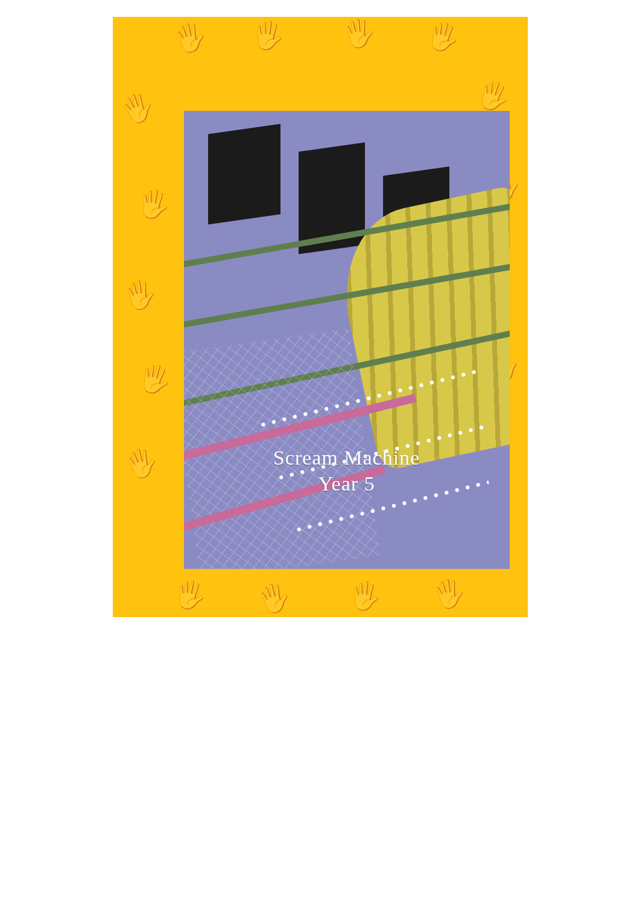🖐 🖐 🖐 🖐 🖐 🖐 🖐 🖐 🖐 🖐 🖐 🖐 🖐 🖐 🖐 🖐 🖐 🖐
Scream Machine
Year 5